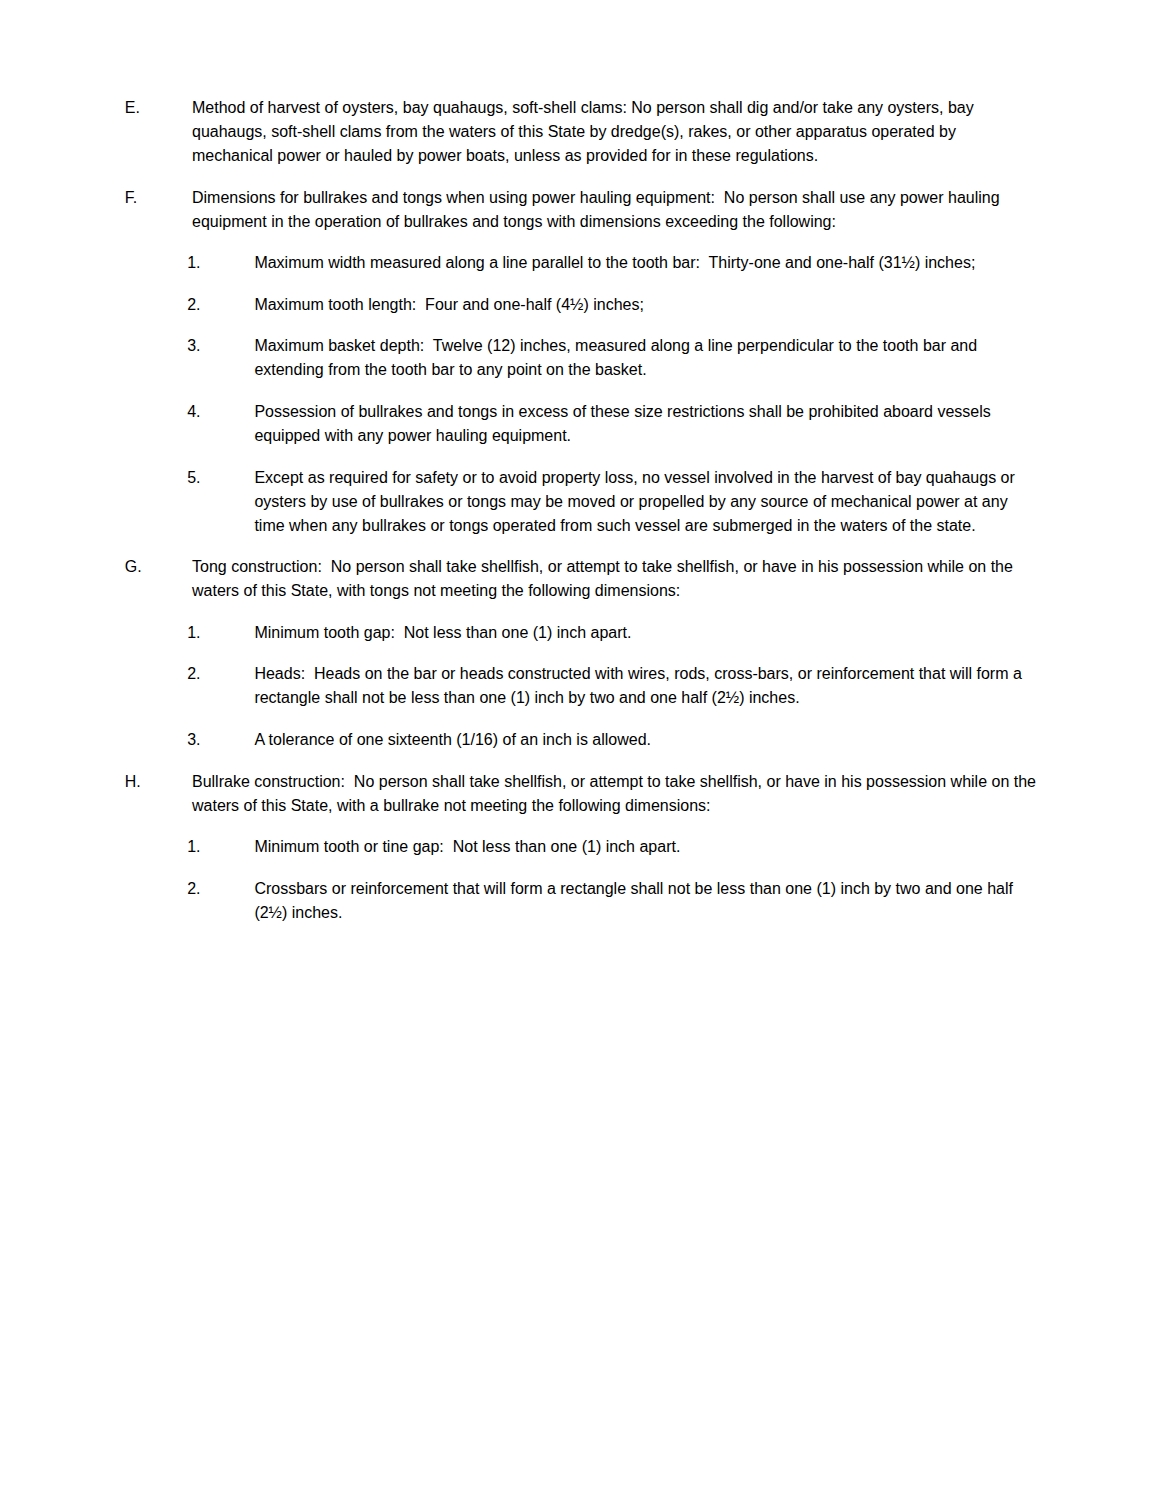E.
Method of harvest of oysters, bay quahaugs, soft-shell clams: No person shall dig and/or take any oysters, bay quahaugs, soft-shell clams from the waters of this State by dredge(s), rakes, or other apparatus operated by mechanical power or hauled by power boats, unless as provided for in these regulations.
F.
Dimensions for bullrakes and tongs when using power hauling equipment: No person shall use any power hauling equipment in the operation of bullrakes and tongs with dimensions exceeding the following:
1.
Maximum width measured along a line parallel to the tooth bar: Thirty-one and one-half (31½) inches;
2.
Maximum tooth length: Four and one-half (4½) inches;
3.
Maximum basket depth: Twelve (12) inches, measured along a line perpendicular to the tooth bar and extending from the tooth bar to any point on the basket.
4.
Possession of bullrakes and tongs in excess of these size restrictions shall be prohibited aboard vessels equipped with any power hauling equipment.
5.
Except as required for safety or to avoid property loss, no vessel involved in the harvest of bay quahaugs or oysters by use of bullrakes or tongs may be moved or propelled by any source of mechanical power at any time when any bullrakes or tongs operated from such vessel are submerged in the waters of the state.
G.
Tong construction: No person shall take shellfish, or attempt to take shellfish, or have in his possession while on the waters of this State, with tongs not meeting the following dimensions:
1.
Minimum tooth gap: Not less than one (1) inch apart.
2.
Heads: Heads on the bar or heads constructed with wires, rods, cross-bars, or reinforcement that will form a rectangle shall not be less than one (1) inch by two and one half (2½) inches.
3.
A tolerance of one sixteenth (1/16) of an inch is allowed.
H.
Bullrake construction: No person shall take shellfish, or attempt to take shellfish, or have in his possession while on the waters of this State, with a bullrake not meeting the following dimensions:
1.
Minimum tooth or tine gap: Not less than one (1) inch apart.
2.
Crossbars or reinforcement that will form a rectangle shall not be less than one (1) inch by two and one half (2½) inches.